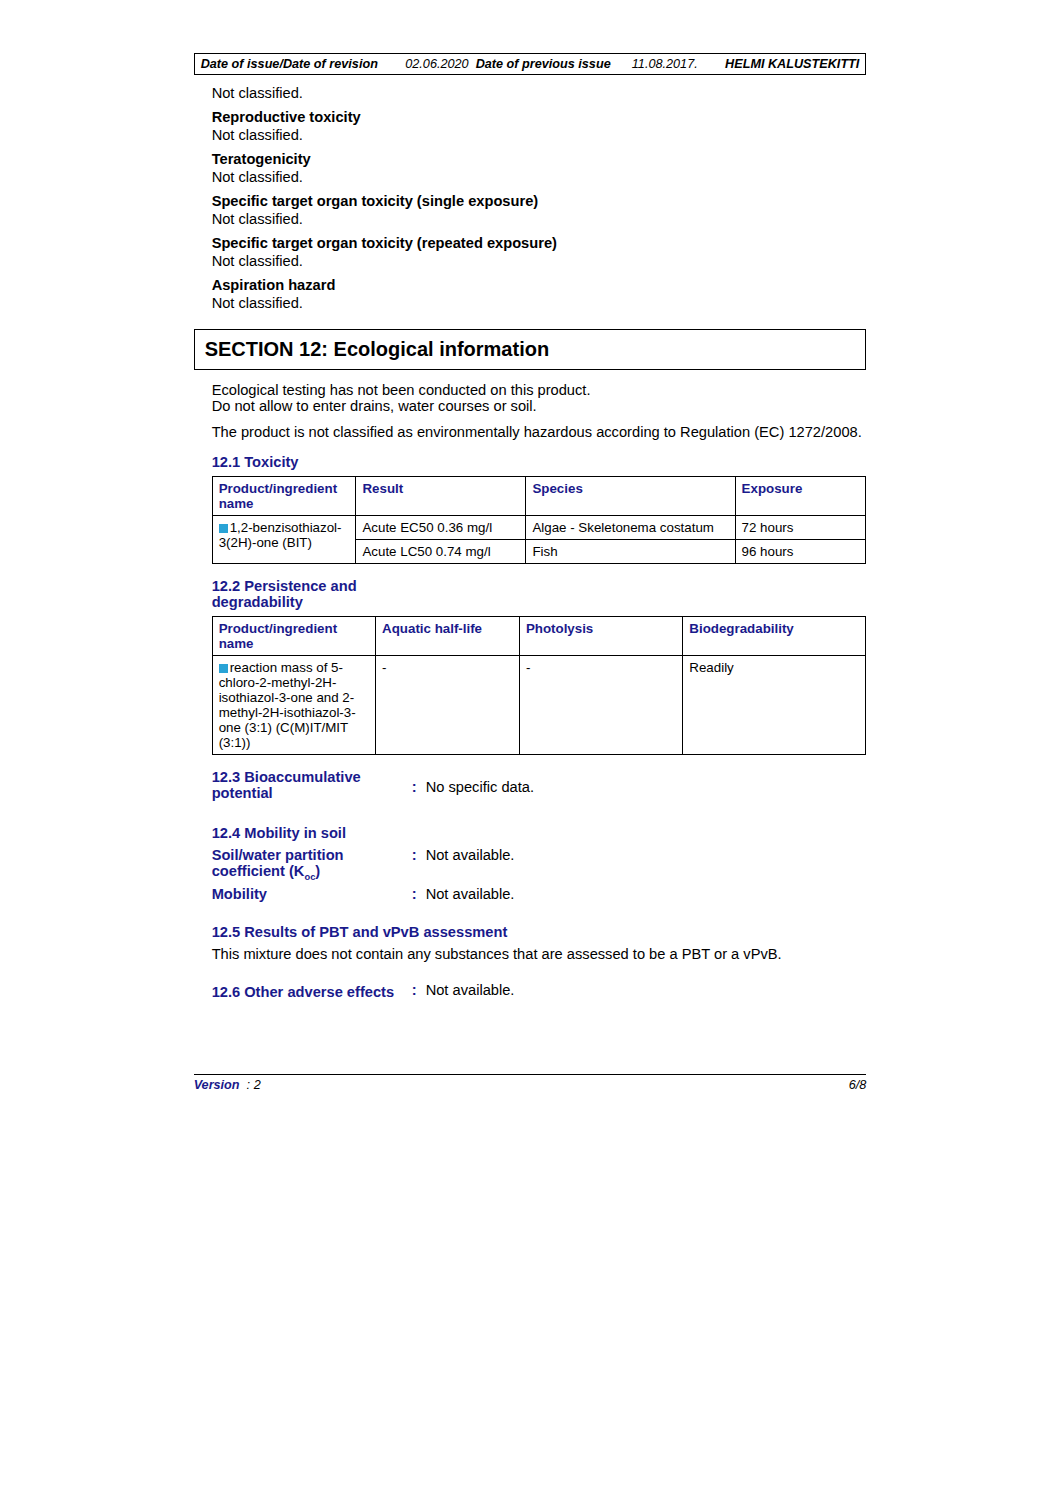Date of issue/Date of revision
02.06.2020 Date of previous issue 11.08.2017.
HELMI KALUSTEKITTI
Not classified.
Reproductive toxicity
Not classified.
Teratogenicity
Not classified.
Specific target organ toxicity (single exposure)
Not classified.
Specific target organ toxicity (repeated exposure)
Not classified.
Aspiration hazard
Not classified.
SECTION 12: Ecological information
Ecological testing has not been conducted on this product.
Do not allow to enter drains, water courses or soil.
The product is not classified as environmentally hazardous according to Regulation (EC) 1272/2008.
12.1 Toxicity
| Product/ingredient name | Result | Species | Exposure |
| --- | --- | --- | --- |
| 1,2-benzisothiazol-3(2H)-one (BIT) | Acute EC50 0.36 mg/l | Algae - Skeletonema costatum | 72 hours |
| Acute LC50 0.74 mg/l | Fish | 96 hours |
12.2 Persistence and
degradability
| Product/ingredient name | Aquatic half-life | Photolysis | Biodegradability |
| --- | --- | --- | --- |
| reaction mass of 5-chloro-2-methyl-2H-isothiazol-3-one and 2-methyl-2H-isothiazol-3-one (3:1) (C(M)IT/MIT (3:1)) | - | - | Readily |
12.3 Bioaccumulative
potential
:
No specific data.
12.4 Mobility in soil
Soil/water partition
coefficient (Koc)
:
Not available.
Mobility
:
Not available.
12.5 Results of PBT and vPvB assessment
This mixture does not contain any substances that are assessed to be a PBT or a vPvB.
12.6 Other adverse effects
:
Not available.
Version : 2
6/8